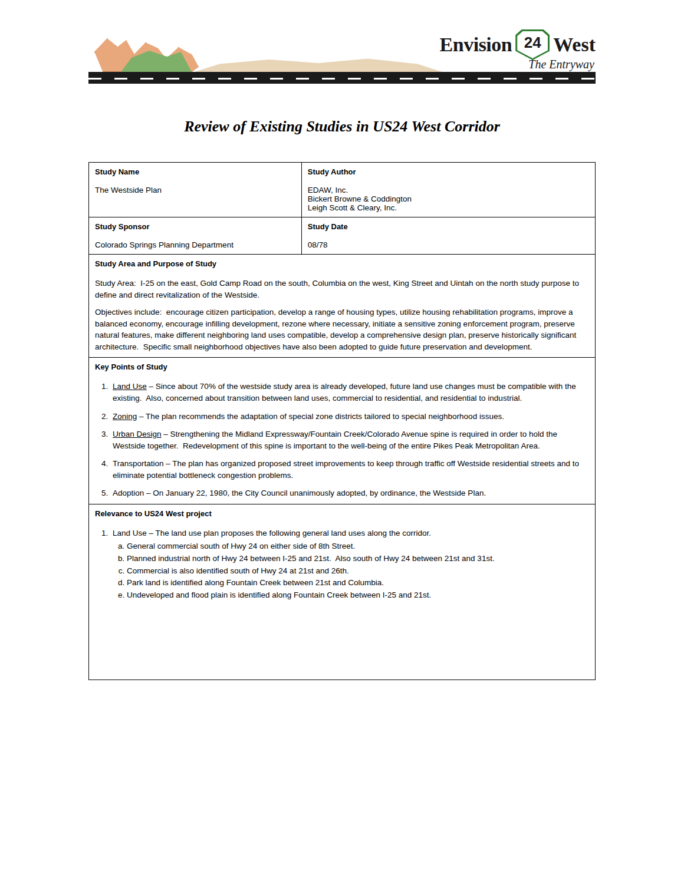Envision 24 West
The Entryway
Review of Existing Studies in US24 West Corridor
| Study Name | Study Author |
| The Westside Plan | EDAW, Inc. Bickert Browne & Coddington Leigh Scott & Cleary, Inc. |
| Study Sponsor | Study Date |
| Colorado Springs Planning Department | 08/78 |
| Study Area and Purpose of Study |
| Study Area: I-25 on the east, Gold Camp Road on the south, Columbia on the west, King Street and Uintah on the north study purpose to define and direct revitalization of the Westside. Objectives include: encourage citizen participation, develop a range of housing types, utilize housing rehabilitation programs, improve a balanced economy, encourage infilling development, rezone where necessary, initiate a sensitive zoning enforcement program, preserve natural features, make different neighboring land uses compatible, develop a comprehensive design plan, preserve historically significant architecture. Specific small neighborhood objectives have also been adopted to guide future preservation and development. |
| Key Points of Study |
| Land Use – Since about 70% of the westside study area is already developed, future land use changes must be compatible with the existing. Also, concerned about transition between land uses, commercial to residential, and residential to industrial. Zoning – The plan recommends the adaptation of special zone districts tailored to special neighborhood issues. Urban Design – Strengthening the Midland Expressway/Fountain Creek/Colorado Avenue spine is required in order to hold the Westside together. Redevelopment of this spine is important to the well-being of the entire Pikes Peak Metropolitan Area. Transportation – The plan has organized proposed street improvements to keep through traffic off Westside residential streets and to eliminate potential bottleneck congestion problems. Adoption – On January 22, 1980, the City Council unanimously adopted, by ordinance, the Westside Plan. |
| Relevance to US24 West project |
| Land Use – The land use plan proposes the following general land uses along the corridor. General commercial south of Hwy 24 on either side of 8th Street. Planned industrial north of Hwy 24 between I-25 and 21st. Also south of Hwy 24 between 21st and 31st. Commercial is also identified south of Hwy 24 at 21st and 26th. Park land is identified along Fountain Creek between 21st and Columbia. Undeveloped and flood plain is identified along Fountain Creek between I-25 and 21st. |